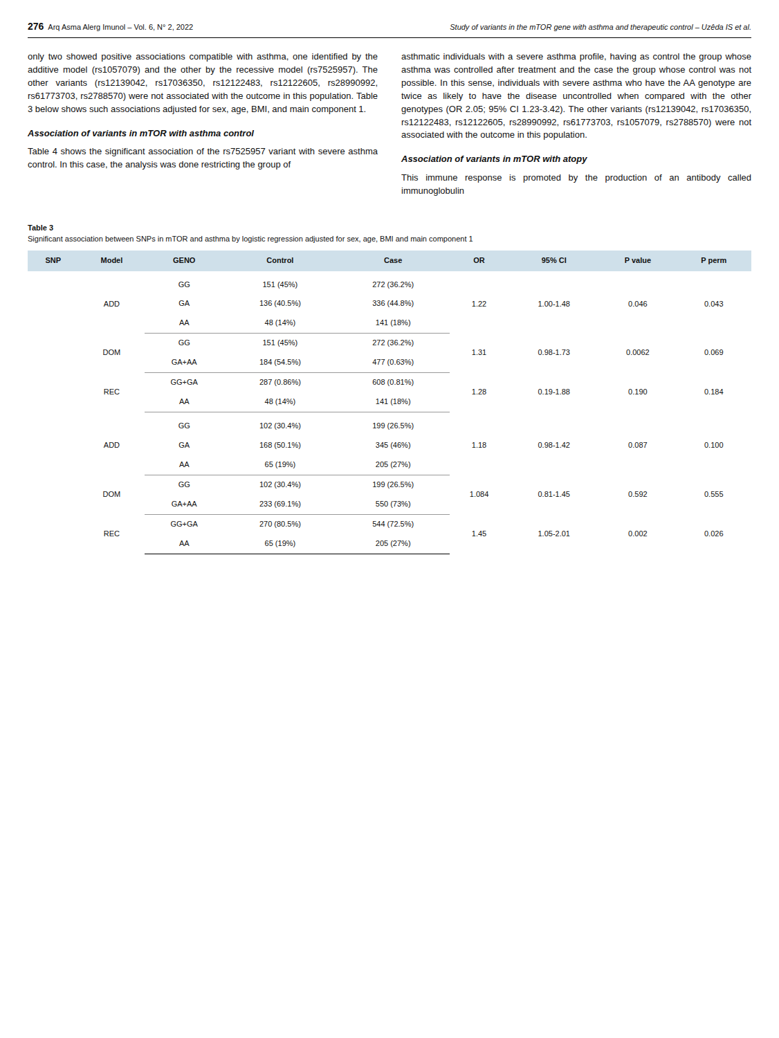276 Arq Asma Alerg Imunol – Vol. 6, N° 2, 2022
Study of variants in the mTOR gene with asthma and therapeutic control – Uzêda IS et al.
only two showed positive associations compatible with asthma, one identified by the additive model (rs1057079) and the other by the recessive model (rs7525957). The other variants (rs12139042, rs17036350, rs12122483, rs12122605, rs28990992, rs61773703, rs2788570) were not associated with the outcome in this population. Table 3 below shows such associations adjusted for sex, age, BMI, and main component 1.
Association of variants in mTOR with asthma control
Table 4 shows the significant association of the rs7525957 variant with severe asthma control. In this case, the analysis was done restricting the group of
asthmatic individuals with a severe asthma profile, having as control the group whose asthma was controlled after treatment and the case the group whose control was not possible. In this sense, individuals with severe asthma who have the AA genotype are twice as likely to have the disease uncontrolled when compared with the other genotypes (OR 2.05; 95% CI 1.23-3.42). The other variants (rs12139042, rs17036350, rs12122483, rs12122605, rs28990992, rs61773703, rs1057079, rs2788570) were not associated with the outcome in this population.
Association of variants in mTOR with atopy
This immune response is promoted by the production of an antibody called immunoglobulin
Table 3 Significant association between SNPs in mTOR and asthma by logistic regression adjusted for sex, age, BMI and main component 1
| SNP | Model | GENO | Control | Case | OR | 95% CI | P value | P perm |
| --- | --- | --- | --- | --- | --- | --- | --- | --- |
| | ADD | GG | 151 (45%) | 272 (36.2%) | 1.22 | 1.00-1.48 | 0.046 | 0.043 |
| GA | 136 (40.5%) | 336 (44.8%) |
| AA | 48 (14%) | 141 (18%) |
| DOM | GG | 151 (45%) | 272 (36.2%) | 1.31 | 0.98-1.73 | 0.0062 | 0.069 |
| GA+AA | 184 (54.5%) | 477 (0.63%) |
| REC | GG+GA | 287 (0.86%) | 608 (0.81%) | 1.28 | 0.19-1.88 | 0.190 | 0.184 |
| AA | 48 (14%) | 141 (18%) |
| | ADD | GG | 102 (30.4%) | 199 (26.5%) | 1.18 | 0.98-1.42 | 0.087 | 0.100 |
| GA | 168 (50.1%) | 345 (46%) |
| AA | 65 (19%) | 205 (27%) |
| DOM | GG | 102 (30.4%) | 199 (26.5%) | 1.084 | 0.81-1.45 | 0.592 | 0.555 |
| GA+AA | 233 (69.1%) | 550 (73%) |
| REC | GG+GA | 270 (80.5%) | 544 (72.5%) | 1.45 | 1.05-2.01 | 0.002 | 0.026 |
| AA | 65 (19%) | 205 (27%) |